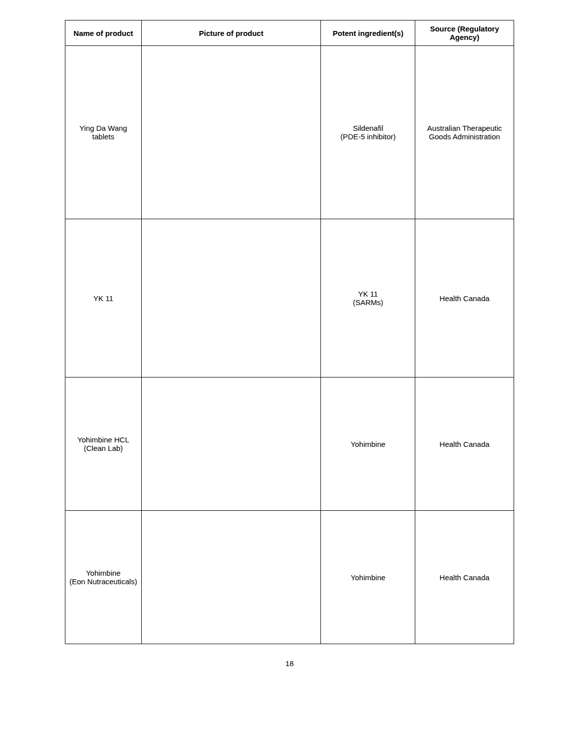| Name of product | Picture of product | Potent ingredient(s) | Source (Regulatory Agency) |
| --- | --- | --- | --- |
| Ying Da Wang tablets | | Sildenafil (PDE-5 inhibitor) | Australian Therapeutic Goods Administration |
| YK 11 | | YK 11 (SARMs) | Health Canada |
| Yohimbine HCL (Clean Lab) | | Yohimbine | Health Canada |
| Yohimbine (Eon Nutraceuticals) | | Yohimbine | Health Canada |
18